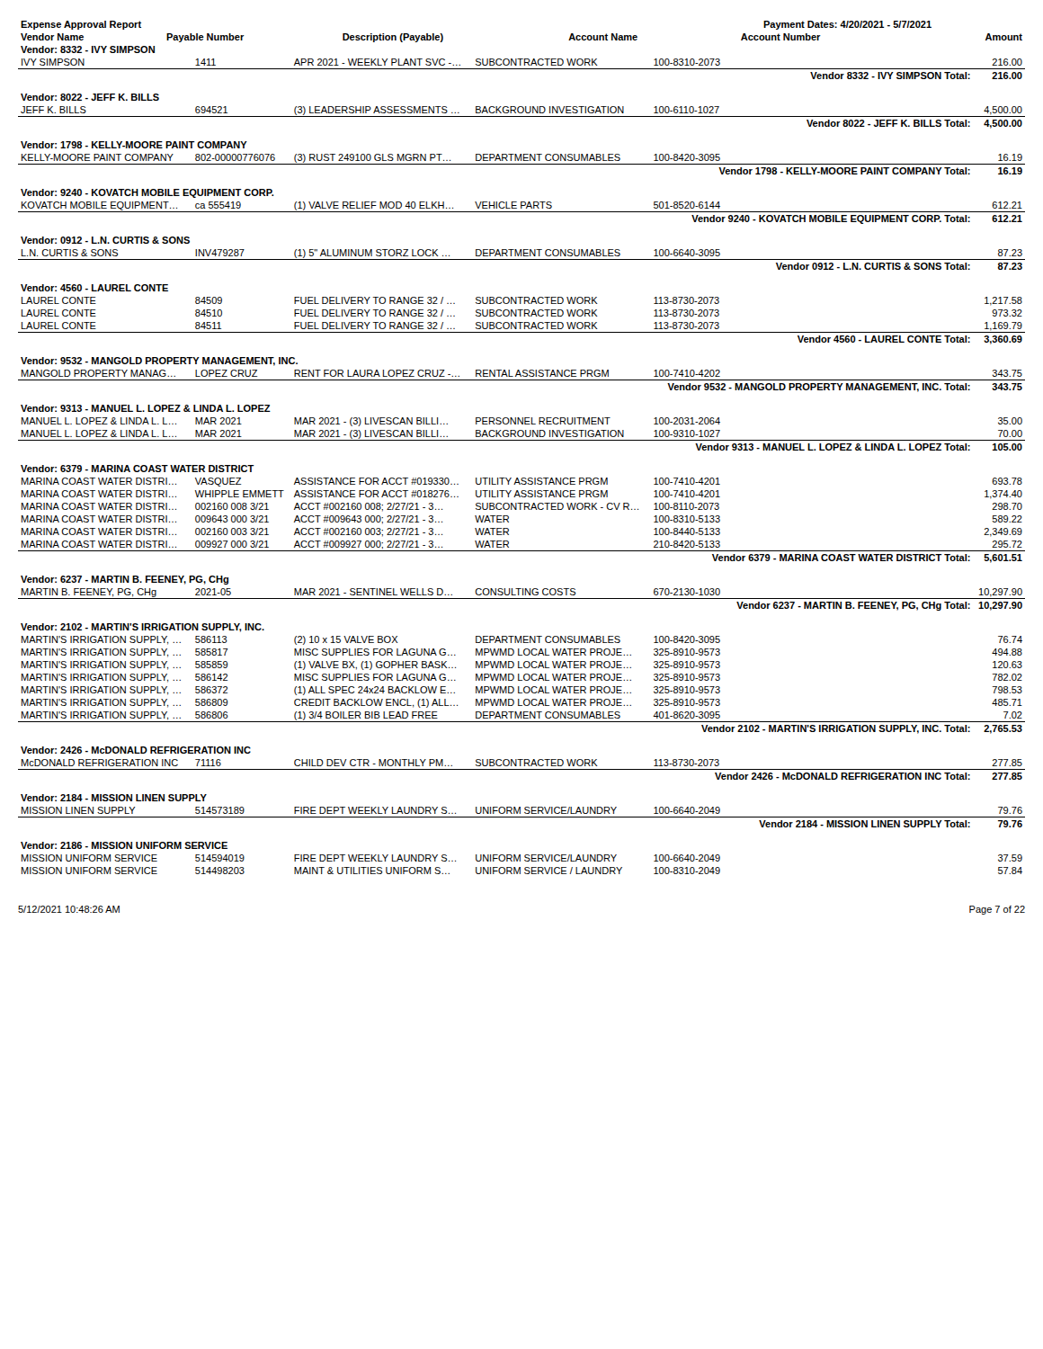| Expense Approval Report | Payment Dates: 4/20/2021 - 5/7/2021 |
| Vendor Name | Payable Number | Description (Payable) | Account Name | Account Number | Amount |
| Vendor: 8332 - IVY SIMPSON |
| IVY SIMPSON | 1411 | APR 2021 - WEEKLY PLANT SVC -… | SUBCONTRACTED WORK | 100-8310-2073 | 216.00 |
| | Vendor 8332 - IVY SIMPSON Total: | 216.00 |
| Vendor: 8022 - JEFF K. BILLS |
| JEFF K. BILLS | 694521 | (3) LEADERSHIP ASSESSMENTS … | BACKGROUND INVESTIGATION | 100-6110-1027 | 4,500.00 |
| | Vendor 8022 - JEFF K. BILLS Total: | 4,500.00 |
| Vendor: 1798 - KELLY-MOORE PAINT COMPANY |
| KELLY-MOORE PAINT COMPANY | 802-00000776076 | (3) RUST 249100 GLS MGRN PT… | DEPARTMENT CONSUMABLES | 100-8420-3095 | 16.19 |
| | Vendor 1798 - KELLY-MOORE PAINT COMPANY Total: | 16.19 |
| Vendor: 9240 - KOVATCH MOBILE EQUIPMENT CORP. |
| KOVATCH MOBILE EQUIPMENT… | ca 555419 | (1) VALVE RELIEF MOD 40 ELKH… | VEHICLE PARTS | 501-8520-6144 | 612.21 |
| | Vendor 9240 - KOVATCH MOBILE EQUIPMENT CORP. Total: | 612.21 |
| Vendor: 0912 - L.N. CURTIS & SONS |
| L.N. CURTIS & SONS | INV479287 | (1) 5" ALUMINUM STORZ LOCK … | DEPARTMENT CONSUMABLES | 100-6640-3095 | 87.23 |
| | Vendor 0912 - L.N. CURTIS & SONS Total: | 87.23 |
| Vendor: 4560 - LAUREL CONTE |
| LAUREL CONTE | 84509 | FUEL DELIVERY TO RANGE 32 / … | SUBCONTRACTED WORK | 113-8730-2073 | 1,217.58 |
| LAUREL CONTE | 84510 | FUEL DELIVERY TO RANGE 32 / … | SUBCONTRACTED WORK | 113-8730-2073 | 973.32 |
| LAUREL CONTE | 84511 | FUEL DELIVERY TO RANGE 32 / … | SUBCONTRACTED WORK | 113-8730-2073 | 1,169.79 |
| | Vendor 4560 - LAUREL CONTE Total: | 3,360.69 |
| Vendor: 9532 - MANGOLD PROPERTY MANAGEMENT, INC. |
| MANGOLD PROPERTY MANAG… | LOPEZ CRUZ | RENT FOR LAURA LOPEZ CRUZ -… | RENTAL ASSISTANCE PRGM | 100-7410-4202 | 343.75 |
| | Vendor 9532 - MANGOLD PROPERTY MANAGEMENT, INC. Total: | 343.75 |
| Vendor: 9313 - MANUEL L. LOPEZ & LINDA L. LOPEZ |
| MANUEL L. LOPEZ & LINDA L. L… | MAR 2021 | MAR 2021 - (3) LIVESCAN BILLI… | PERSONNEL RECRUITMENT | 100-2031-2064 | 35.00 |
| MANUEL L. LOPEZ & LINDA L. L… | MAR 2021 | MAR 2021 - (3) LIVESCAN BILLI… | BACKGROUND INVESTIGATION | 100-9310-1027 | 70.00 |
| | Vendor 9313 - MANUEL L. LOPEZ & LINDA L. LOPEZ Total: | 105.00 |
| Vendor: 6379 - MARINA COAST WATER DISTRICT |
| MARINA COAST WATER DISTRI… | VASQUEZ | ASSISTANCE FOR ACCT #019330… | UTILITY ASSISTANCE PRGM | 100-7410-4201 | 693.78 |
| MARINA COAST WATER DISTRI… | WHIPPLE EMMETT | ASSISTANCE FOR ACCT #018276… | UTILITY ASSISTANCE PRGM | 100-7410-4201 | 1,374.40 |
| MARINA COAST WATER DISTRI… | 002160 008 3/21 | ACCT #002160 008; 2/27/21 - 3… | SUBCONTRACTED WORK - CV R… | 100-8110-2073 | 298.70 |
| MARINA COAST WATER DISTRI… | 009643 000 3/21 | ACCT #009643 000; 2/27/21 - 3… | WATER | 100-8310-5133 | 589.22 |
| MARINA COAST WATER DISTRI… | 002160 003 3/21 | ACCT #002160 003; 2/27/21 - 3… | WATER | 100-8440-5133 | 2,349.69 |
| MARINA COAST WATER DISTRI… | 009927 000 3/21 | ACCT #009927 000; 2/27/21 - 3… | WATER | 210-8420-5133 | 295.72 |
| | Vendor 6379 - MARINA COAST WATER DISTRICT Total: | 5,601.51 |
| Vendor: 6237 - MARTIN B. FEENEY, PG, CHg |
| MARTIN B. FEENEY, PG, CHg | 2021-05 | MAR 2021 - SENTINEL WELLS D… | CONSULTING COSTS | 670-2130-1030 | 10,297.90 |
| | Vendor 6237 - MARTIN B. FEENEY, PG, CHg Total: | 10,297.90 |
| Vendor: 2102 - MARTIN'S IRRIGATION SUPPLY, INC. |
| MARTIN'S IRRIGATION SUPPLY, … | 586113 | (2) 10 x 15 VALVE BOX | DEPARTMENT CONSUMABLES | 100-8420-3095 | 76.74 |
| MARTIN'S IRRIGATION SUPPLY, … | 585817 | MISC SUPPLIES FOR LAGUNA G… | MPWMD LOCAL WATER PROJE… | 325-8910-9573 | 494.88 |
| MARTIN'S IRRIGATION SUPPLY, … | 585859 | (1) VALVE BX, (1) GOPHER BASK… | MPWMD LOCAL WATER PROJE… | 325-8910-9573 | 120.63 |
| MARTIN'S IRRIGATION SUPPLY, … | 586142 | MISC SUPPLIES FOR LAGUNA G… | MPWMD LOCAL WATER PROJE… | 325-8910-9573 | 782.02 |
| MARTIN'S IRRIGATION SUPPLY, … | 586372 | (1) ALL SPEC 24x24 BACKLOW E… | MPWMD LOCAL WATER PROJE… | 325-8910-9573 | 798.53 |
| MARTIN'S IRRIGATION SUPPLY, … | 586809 | CREDIT BACKLOW ENCL, (1) ALL… | MPWMD LOCAL WATER PROJE… | 325-8910-9573 | 485.71 |
| MARTIN'S IRRIGATION SUPPLY, … | 586806 | (1) 3/4 BOILER BIB LEAD FREE | DEPARTMENT CONSUMABLES | 401-8620-3095 | 7.02 |
| | Vendor 2102 - MARTIN'S IRRIGATION SUPPLY, INC. Total: | 2,765.53 |
| Vendor: 2426 - McDONALD REFRIGERATION INC |
| McDONALD REFRIGERATION INC | 71116 | CHILD DEV CTR - MONTHLY PM… | SUBCONTRACTED WORK | 113-8730-2073 | 277.85 |
| | Vendor 2426 - McDONALD REFRIGERATION INC Total: | 277.85 |
| Vendor: 2184 - MISSION LINEN SUPPLY |
| MISSION LINEN SUPPLY | 514573189 | FIRE DEPT WEEKLY LAUNDRY S… | UNIFORM SERVICE/LAUNDRY | 100-6640-2049 | 79.76 |
| | Vendor 2184 - MISSION LINEN SUPPLY Total: | 79.76 |
| Vendor: 2186 - MISSION UNIFORM SERVICE |
| MISSION UNIFORM SERVICE | 514594019 | FIRE DEPT WEEKLY LAUNDRY S… | UNIFORM SERVICE/LAUNDRY | 100-6640-2049 | 37.59 |
| MISSION UNIFORM SERVICE | 514498203 | MAINT & UTILITIES UNIFORM S… | UNIFORM SERVICE / LAUNDRY | 100-8310-2049 | 57.84 |
5/12/2021 10:48:26 AM Page 7 of 22